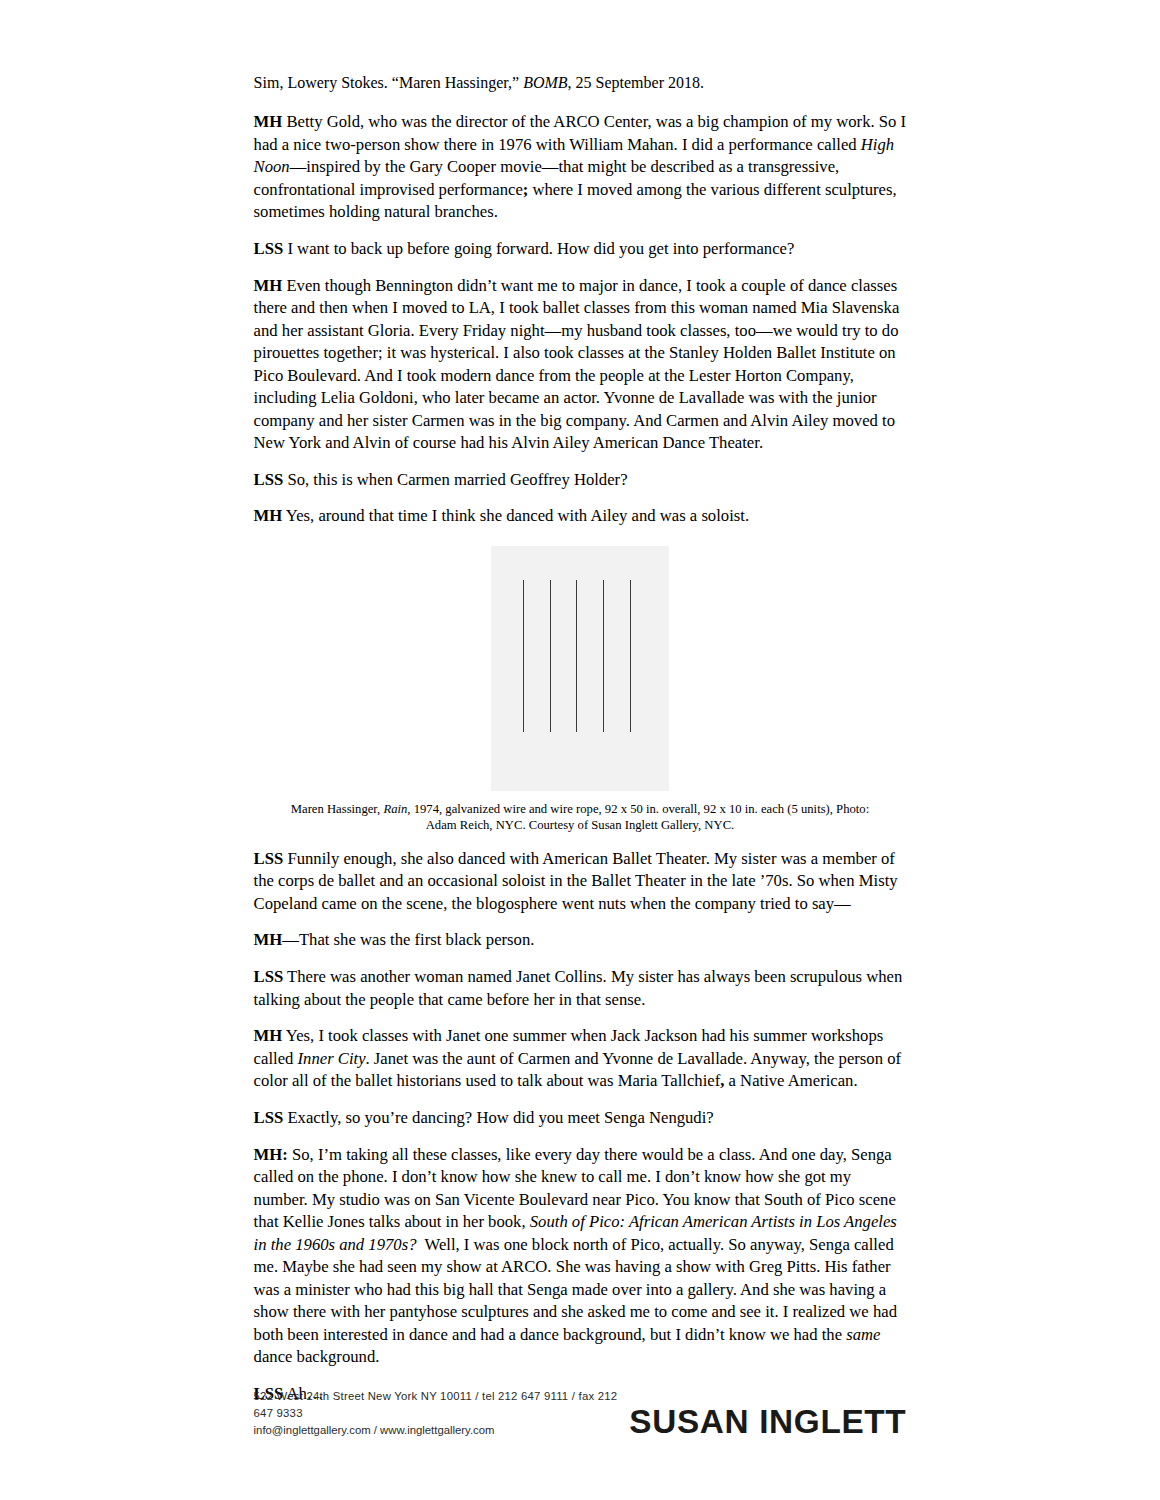Sim, Lowery Stokes. “Maren Hassinger,” BOMB, 25 September 2018.
MH Betty Gold, who was the director of the ARCO Center, was a big champion of my work. So I had a nice two-person show there in 1976 with William Mahan. I did a performance called High Noon—inspired by the Gary Cooper movie—that might be described as a transgressive, confrontational improvised performance; where I moved among the various different sculptures, sometimes holding natural branches.
LSS I want to back up before going forward. How did you get into performance?
MH Even though Bennington didn’t want me to major in dance, I took a couple of dance classes there and then when I moved to LA, I took ballet classes from this woman named Mia Slavenska and her assistant Gloria. Every Friday night—my husband took classes, too—we would try to do pirouettes together; it was hysterical. I also took classes at the Stanley Holden Ballet Institute on Pico Boulevard. And I took modern dance from the people at the Lester Horton Company, including Lelia Goldoni, who later became an actor. Yvonne de Lavallade was with the junior company and her sister Carmen was in the big company. And Carmen and Alvin Ailey moved to New York and Alvin of course had his Alvin Ailey American Dance Theater.
LSS So, this is when Carmen married Geoffrey Holder?
MH Yes, around that time I think she danced with Ailey and was a soloist.
Maren Hassinger, Rain, 1974, galvanized wire and wire rope, 92 x 50 in. overall, 92 x 10 in. each (5 units), Photo: Adam Reich, NYC. Courtesy of Susan Inglett Gallery, NYC.
LSS Funnily enough, she also danced with American Ballet Theater. My sister was a member of the corps de ballet and an occasional soloist in the Ballet Theater in the late ’70s. So when Misty Copeland came on the scene, the blogosphere went nuts when the company tried to say—
MH—That she was the first black person.
LSS There was another woman named Janet Collins. My sister has always been scrupulous when talking about the people that came before her in that sense.
MH Yes, I took classes with Janet one summer when Jack Jackson had his summer workshops called Inner City. Janet was the aunt of Carmen and Yvonne de Lavallade. Anyway, the person of color all of the ballet historians used to talk about was Maria Tallchief, a Native American.
LSS Exactly, so you’re dancing? How did you meet Senga Nengudi?
MH: So, I’m taking all these classes, like every day there would be a class. And one day, Senga called on the phone. I don’t know how she knew to call me. I don’t know how she got my number. My studio was on San Vicente Boulevard near Pico. You know that South of Pico scene that Kellie Jones talks about in her book, South of Pico: African American Artists in Los Angeles in the 1960s and 1970s? Well, I was one block north of Pico, actually. So anyway, Senga called me. Maybe she had seen my show at ARCO. She was having a show with Greg Pitts. His father was a minister who had this big hall that Senga made over into a gallery. And she was having a show there with her pantyhose sculptures and she asked me to come and see it. I realized we had both been interested in dance and had a dance background, but I didn’t know we had the same dance background.
LSS Ah…
522 West 24th Street New York NY 10011 / tel 212 647 9111 / fax 212 647 9333
info@inglettgallery.com / www.inglettgallery.com
SUSAN INGLETT